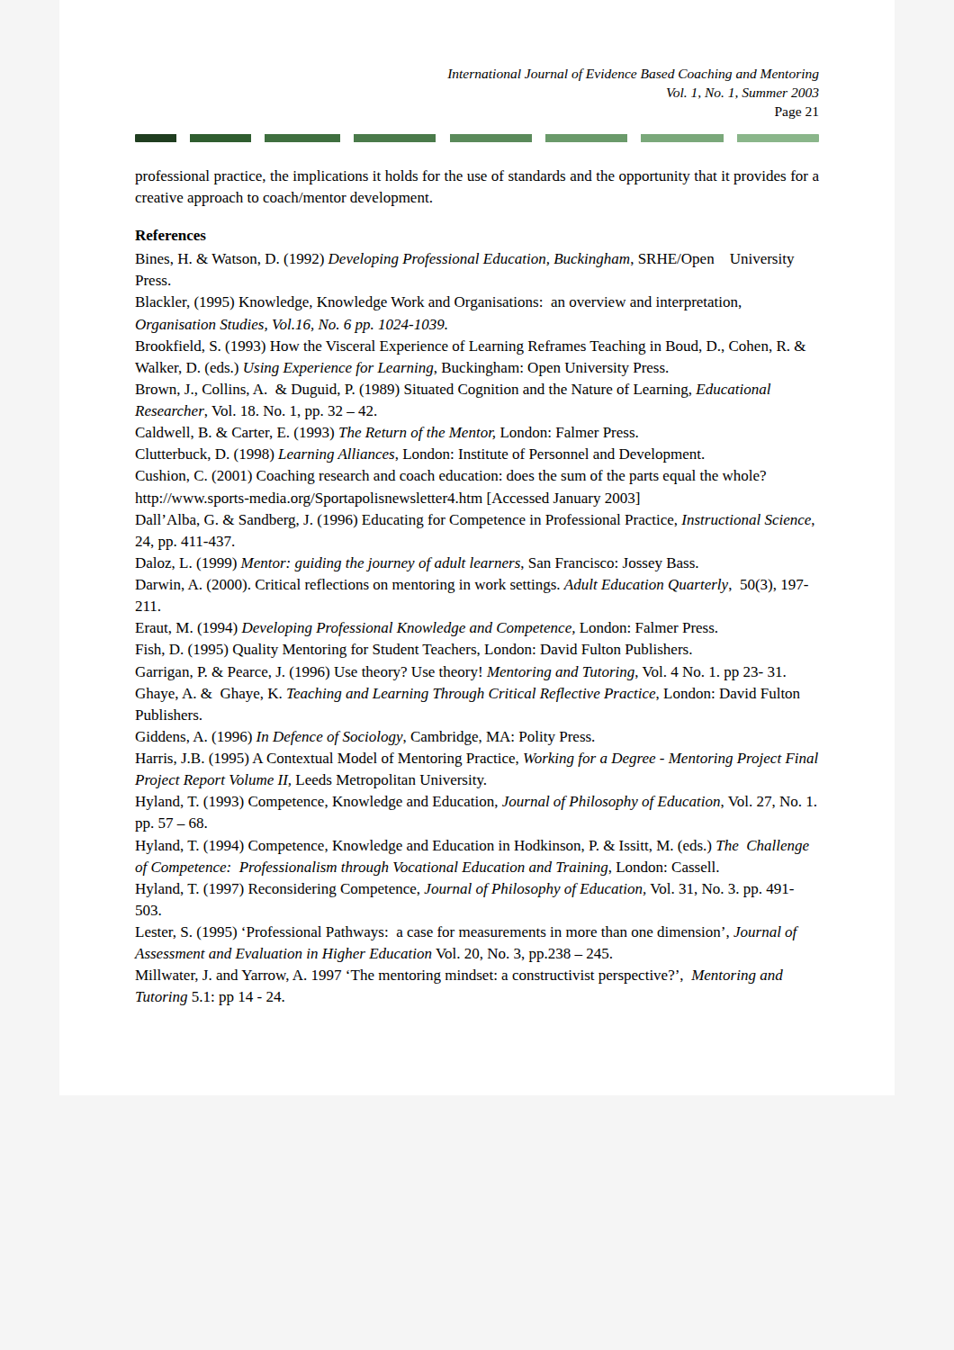International Journal of Evidence Based Coaching and Mentoring
Vol. 1, No. 1, Summer 2003
Page 21
professional practice, the implications it holds for the use of standards and the opportunity that it provides for a creative approach to coach/mentor development.
References
Bines, H. & Watson, D. (1992) Developing Professional Education, Buckingham, SRHE/Open University Press.
Blackler, (1995) Knowledge, Knowledge Work and Organisations: an overview and interpretation, Organisation Studies, Vol.16, No. 6 pp. 1024-1039.
Brookfield, S. (1993) How the Visceral Experience of Learning Reframes Teaching in Boud, D., Cohen, R. & Walker, D. (eds.) Using Experience for Learning, Buckingham: Open University Press.
Brown, J., Collins, A. & Duguid, P. (1989) Situated Cognition and the Nature of Learning, Educational Researcher, Vol. 18. No. 1, pp. 32 – 42.
Caldwell, B. & Carter, E. (1993) The Return of the Mentor, London: Falmer Press.
Clutterbuck, D. (1998) Learning Alliances, London: Institute of Personnel and Development.
Cushion, C. (2001) Coaching research and coach education: does the sum of the parts equal the whole? http://www.sports-media.org/Sportapolisnewsletter4.htm [Accessed January 2003]
Dall’Alba, G. & Sandberg, J. (1996) Educating for Competence in Professional Practice, Instructional Science, 24, pp. 411-437.
Daloz, L. (1999) Mentor: guiding the journey of adult learners, San Francisco: Jossey Bass.
Darwin, A. (2000). Critical reflections on mentoring in work settings. Adult Education Quarterly, 50(3), 197-211.
Eraut, M. (1994) Developing Professional Knowledge and Competence, London: Falmer Press.
Fish, D. (1995) Quality Mentoring for Student Teachers, London: David Fulton Publishers.
Garrigan, P. & Pearce, J. (1996) Use theory? Use theory! Mentoring and Tutoring, Vol. 4 No. 1. pp 23- 31.
Ghaye, A. & Ghaye, K. Teaching and Learning Through Critical Reflective Practice, London: David Fulton Publishers.
Giddens, A. (1996) In Defence of Sociology, Cambridge, MA: Polity Press.
Harris, J.B. (1995) A Contextual Model of Mentoring Practice, Working for a Degree - Mentoring Project Final Project Report Volume II, Leeds Metropolitan University.
Hyland, T. (1993) Competence, Knowledge and Education, Journal of Philosophy of Education, Vol. 27, No. 1. pp. 57 – 68.
Hyland, T. (1994) Competence, Knowledge and Education in Hodkinson, P. & Issitt, M. (eds.) The Challenge of Competence: Professionalism through Vocational Education and Training, London: Cassell.
Hyland, T. (1997) Reconsidering Competence, Journal of Philosophy of Education, Vol. 31, No. 3. pp. 491-503.
Lester, S. (1995) ‘Professional Pathways: a case for measurements in more than one dimension’, Journal of Assessment and Evaluation in Higher Education Vol. 20, No. 3, pp.238 – 245.
Millwater, J. and Yarrow, A. 1997 ‘The mentoring mindset: a constructivist perspective?’, Mentoring and Tutoring 5.1: pp 14 - 24.